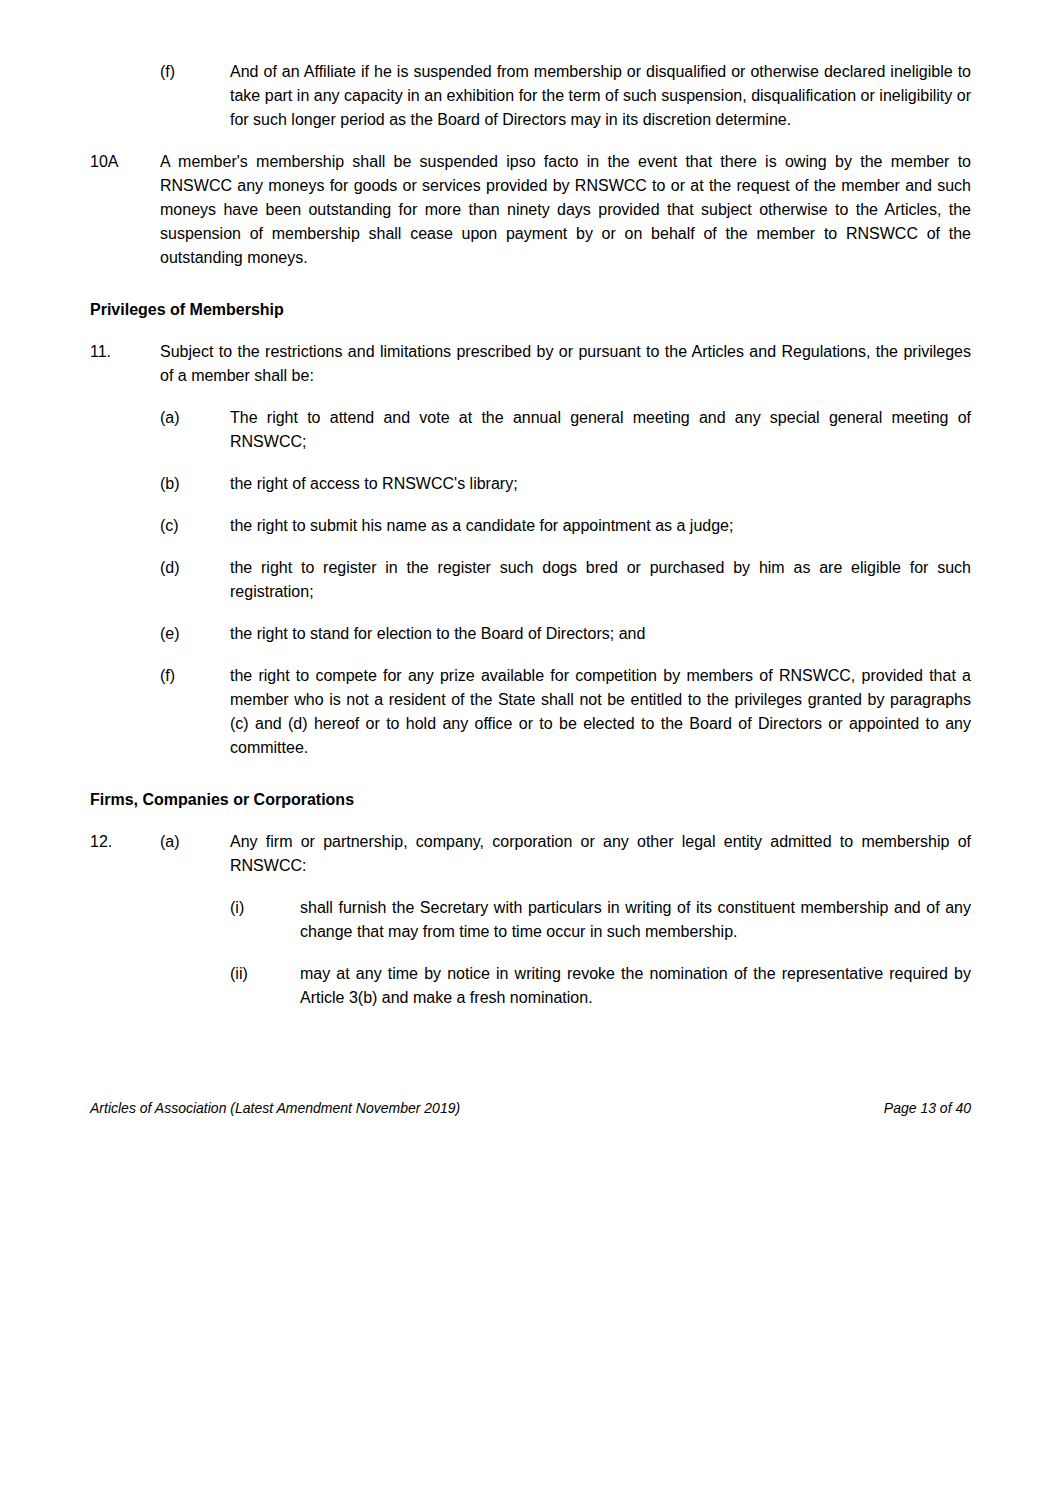(f)
And of an Affiliate if he is suspended from membership or disqualified or otherwise declared ineligible to take part in any capacity in an exhibition for the term of such suspension, disqualification or ineligibility or for such longer period as the Board of Directors may in its discretion determine.
10A
A member's membership shall be suspended ipso facto in the event that there is owing by the member to RNSWCC any moneys for goods or services provided by RNSWCC to or at the request of the member and such moneys have been outstanding for more than ninety days provided that subject otherwise to the Articles, the suspension of membership shall cease upon payment by or on behalf of the member to RNSWCC of the outstanding moneys.
Privileges of Membership
11.
Subject to the restrictions and limitations prescribed by or pursuant to the Articles and Regulations, the privileges of a member shall be:
(a)
The right to attend and vote at the annual general meeting and any special general meeting of RNSWCC;
(b)
the right of access to RNSWCC's library;
(c)
the right to submit his name as a candidate for appointment as a judge;
(d)
the right to register in the register such dogs bred or purchased by him as are eligible for such registration;
(e)
the right to stand for election to the Board of Directors; and
(f)
the right to compete for any prize available for competition by members of RNSWCC, provided that a member who is not a resident of the State shall not be entitled to the privileges granted by paragraphs (c) and (d) hereof or to hold any office or to be elected to the Board of Directors or appointed to any committee.
Firms, Companies or Corporations
12.
(a)
Any firm or partnership, company, corporation or any other legal entity admitted to membership of RNSWCC:
(i)
shall furnish the Secretary with particulars in writing of its constituent membership and of any change that may from time to time occur in such membership.
(ii)
may at any time by notice in writing revoke the nomination of the representative required by Article 3(b) and make a fresh nomination.
Articles of Association (Latest Amendment November 2019) Page 13 of 40